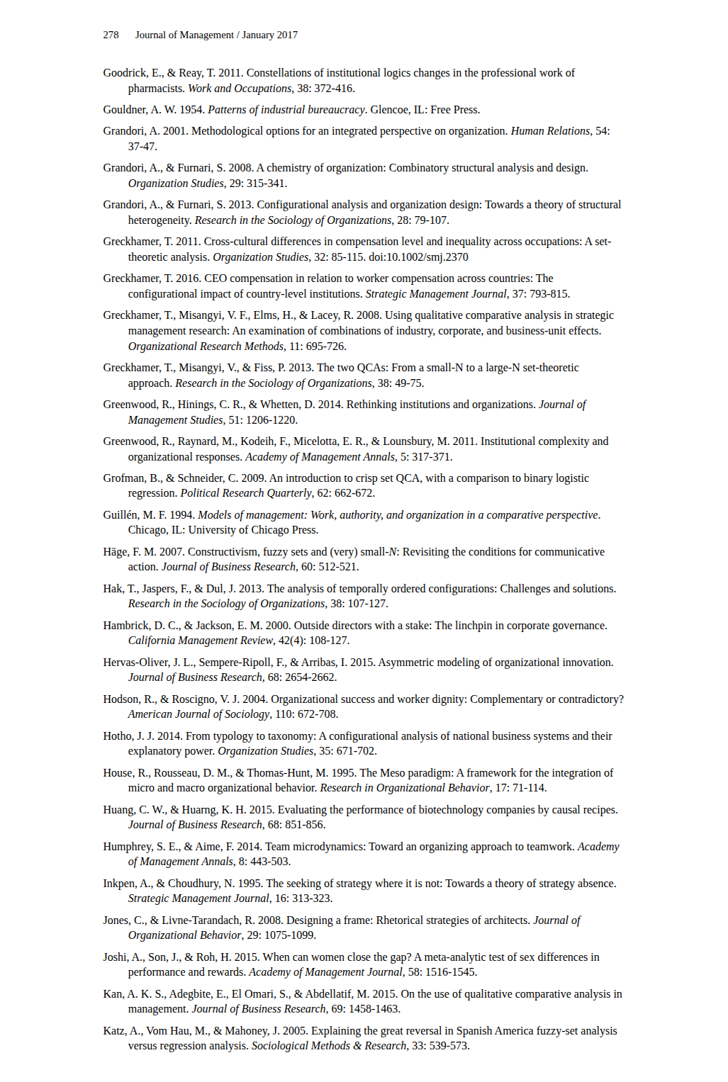278 Journal of Management / January 2017
Goodrick, E., & Reay, T. 2011. Constellations of institutional logics changes in the professional work of pharmacists. Work and Occupations, 38: 372-416.
Gouldner, A. W. 1954. Patterns of industrial bureaucracy. Glencoe, IL: Free Press.
Grandori, A. 2001. Methodological options for an integrated perspective on organization. Human Relations, 54: 37-47.
Grandori, A., & Furnari, S. 2008. A chemistry of organization: Combinatory structural analysis and design. Organization Studies, 29: 315-341.
Grandori, A., & Furnari, S. 2013. Configurational analysis and organization design: Towards a theory of structural heterogeneity. Research in the Sociology of Organizations, 28: 79-107.
Greckhamer, T. 2011. Cross-cultural differences in compensation level and inequality across occupations: A set-theoretic analysis. Organization Studies, 32: 85-115. doi:10.1002/smj.2370
Greckhamer, T. 2016. CEO compensation in relation to worker compensation across countries: The configurational impact of country-level institutions. Strategic Management Journal, 37: 793-815.
Greckhamer, T., Misangyi, V. F., Elms, H., & Lacey, R. 2008. Using qualitative comparative analysis in strategic management research: An examination of combinations of industry, corporate, and business-unit effects. Organizational Research Methods, 11: 695-726.
Greckhamer, T., Misangyi, V., & Fiss, P. 2013. The two QCAs: From a small-N to a large-N set-theoretic approach. Research in the Sociology of Organizations, 38: 49-75.
Greenwood, R., Hinings, C. R., & Whetten, D. 2014. Rethinking institutions and organizations. Journal of Management Studies, 51: 1206-1220.
Greenwood, R., Raynard, M., Kodeih, F., Micelotta, E. R., & Lounsbury, M. 2011. Institutional complexity and organizational responses. Academy of Management Annals, 5: 317-371.
Grofman, B., & Schneider, C. 2009. An introduction to crisp set QCA, with a comparison to binary logistic regression. Political Research Quarterly, 62: 662-672.
Guillén, M. F. 1994. Models of management: Work, authority, and organization in a comparative perspective. Chicago, IL: University of Chicago Press.
Häge, F. M. 2007. Constructivism, fuzzy sets and (very) small-N: Revisiting the conditions for communicative action. Journal of Business Research, 60: 512-521.
Hak, T., Jaspers, F., & Dul, J. 2013. The analysis of temporally ordered configurations: Challenges and solutions. Research in the Sociology of Organizations, 38: 107-127.
Hambrick, D. C., & Jackson, E. M. 2000. Outside directors with a stake: The linchpin in corporate governance. California Management Review, 42(4): 108-127.
Hervas-Oliver, J. L., Sempere-Ripoll, F., & Arribas, I. 2015. Asymmetric modeling of organizational innovation. Journal of Business Research, 68: 2654-2662.
Hodson, R., & Roscigno, V. J. 2004. Organizational success and worker dignity: Complementary or contradictory? American Journal of Sociology, 110: 672-708.
Hotho, J. J. 2014. From typology to taxonomy: A configurational analysis of national business systems and their explanatory power. Organization Studies, 35: 671-702.
House, R., Rousseau, D. M., & Thomas-Hunt, M. 1995. The Meso paradigm: A framework for the integration of micro and macro organizational behavior. Research in Organizational Behavior, 17: 71-114.
Huang, C. W., & Huarng, K. H. 2015. Evaluating the performance of biotechnology companies by causal recipes. Journal of Business Research, 68: 851-856.
Humphrey, S. E., & Aime, F. 2014. Team microdynamics: Toward an organizing approach to teamwork. Academy of Management Annals, 8: 443-503.
Inkpen, A., & Choudhury, N. 1995. The seeking of strategy where it is not: Towards a theory of strategy absence. Strategic Management Journal, 16: 313-323.
Jones, C., & Livne-Tarandach, R. 2008. Designing a frame: Rhetorical strategies of architects. Journal of Organizational Behavior, 29: 1075-1099.
Joshi, A., Son, J., & Roh, H. 2015. When can women close the gap? A meta-analytic test of sex differences in performance and rewards. Academy of Management Journal, 58: 1516-1545.
Kan, A. K. S., Adegbite, E., El Omari, S., & Abdellatif, M. 2015. On the use of qualitative comparative analysis in management. Journal of Business Research, 69: 1458-1463.
Katz, A., Vom Hau, M., & Mahoney, J. 2005. Explaining the great reversal in Spanish America fuzzy-set analysis versus regression analysis. Sociological Methods & Research, 33: 539-573.